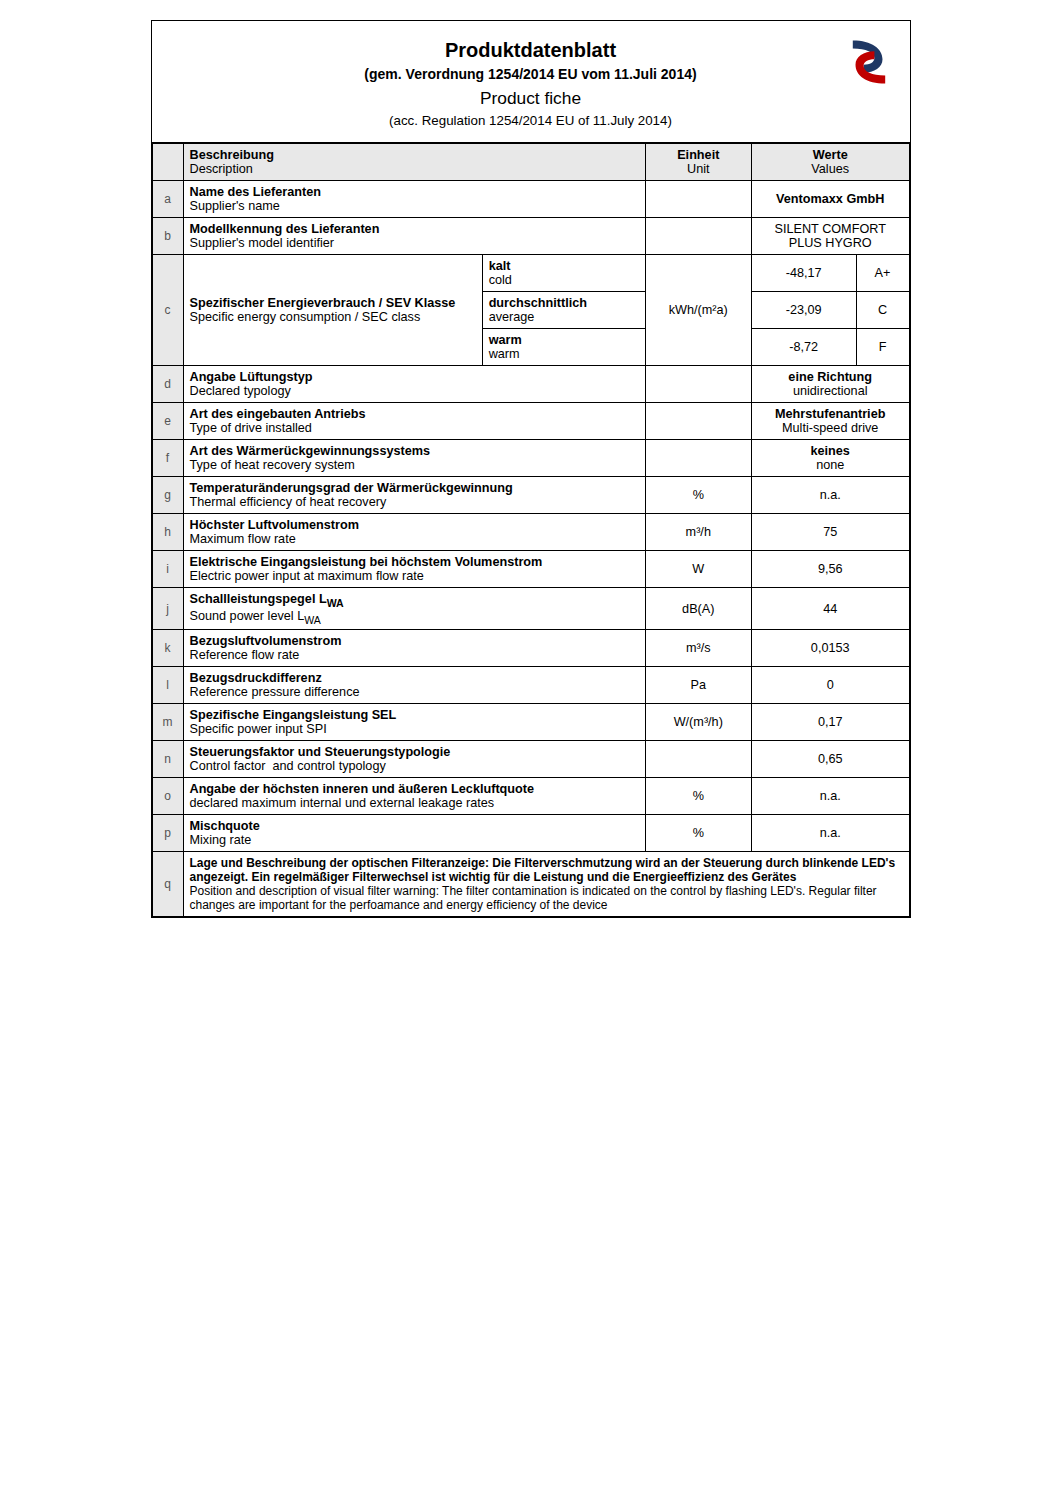Produktdatenblatt
(gem. Verordnung 1254/2014 EU vom 11.Juli 2014)
Product fiche
(acc. Regulation 1254/2014 EU of 11.July 2014)
| | Beschreibung Description | Einheit Unit | Werte Values |
| --- | --- | --- | --- |
| a | Name des Lieferanten Supplier's name | | Ventomaxx GmbH |
| b | Modellkennung des Lieferanten Supplier's model identifier | | SILENT COMFORT PLUS HYGRO |
| c | Spezifischer Energieverbrauch / SEV Klasse Specific energy consumption / SEC class | kalt cold | kWh/(m²a) | -48,17 | A+ |
| durchschnittlich average | -23,09 | C |
| warm warm | -8,72 | F |
| d | Angabe Lüftungstyp Declared typology | | eine Richtung unidirectional |
| e | Art des eingebauten Antriebs Type of drive installed | | Mehrstufenantrieb Multi-speed drive |
| f | Art des Wärmerückgewinnungssystems Type of heat recovery system | | keines none |
| g | Temperaturänderungsgrad der Wärmerückgewinnung Thermal efficiency of heat recovery | % | n.a. |
| h | Höchster Luftvolumenstrom Maximum flow rate | m³/h | 75 |
| i | Elektrische Eingangsleistung bei höchstem Volumenstrom Electric power input at maximum flow rate | W | 9,56 |
| j | Schallleistungspegel L WA Sound power level L WA | dB(A) | 44 |
| k | Bezugsluftvolumenstrom Reference flow rate | m³/s | 0,0153 |
| l | Bezugsdruckdifferenz Reference pressure difference | Pa | 0 |
| m | Spezifische Eingangsleistung SEL Specific power input SPI | W/(m³/h) | 0,17 |
| n | Steuerungsfaktor und Steuerungstypologie Control factor and control typology | | 0,65 |
| o | Angabe der höchsten inneren und äußeren Leckluftquote declared maximum internal und external leakage rates | % | n.a. |
| p | Mischquote Mixing rate | % | n.a. |
| q | Lage und Beschreibung der optischen Filteranzeige: Die Filterverschmutzung wird an der Steuerung durch blinkende LED's angezeigt. Ein regelmäßiger Filterwechsel ist wichtig für die Leistung und die Energieeffizienz des Gerätes Position and description of visual filter warning: The filter contamination is indicated on the control by flashing LED's. Regular filter changes are important for the perfoamance and energy efficiency of the device |